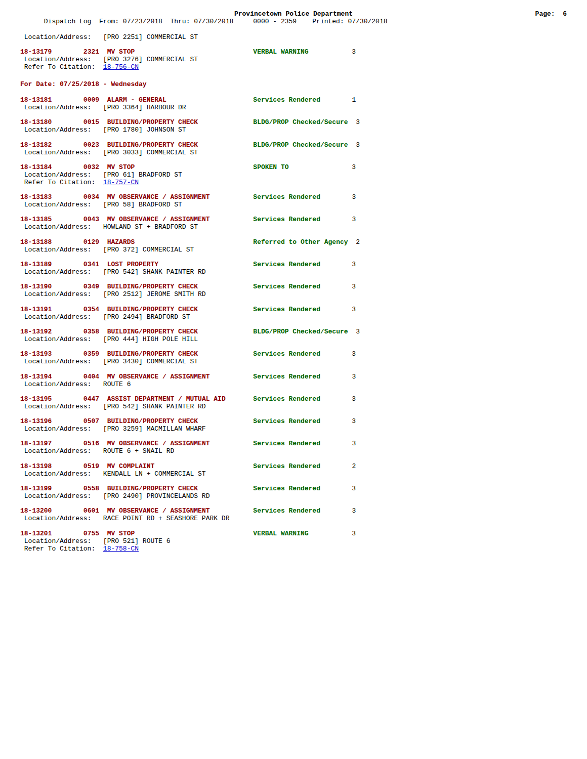Provincetown Police Department Page: 6
Dispatch Log From: 07/23/2018 Thru: 07/30/2018 0000 - 2359 Printed: 07/30/2018
Location/Address: [PRO 2251] COMMERCIAL ST
18-13179 2321 MV STOP VERBAL WARNING 3
Location/Address: [PRO 3276] COMMERCIAL ST
Refer To Citation: 18-756-CN
For Date: 07/25/2018 - Wednesday
18-13181 0009 ALARM - GENERAL Services Rendered 1
Location/Address: [PRO 3364] HARBOUR DR
18-13180 0015 BUILDING/PROPERTY CHECK BLDG/PROP Checked/Secure 3
Location/Address: [PRO 1780] JOHNSON ST
18-13182 0023 BUILDING/PROPERTY CHECK BLDG/PROP Checked/Secure 3
Location/Address: [PRO 3033] COMMERCIAL ST
18-13184 0032 MV STOP SPOKEN TO 3
Location/Address: [PRO 61] BRADFORD ST
Refer To Citation: 18-757-CN
18-13183 0034 MV OBSERVANCE / ASSIGNMENT Services Rendered 3
Location/Address: [PRO 58] BRADFORD ST
18-13185 0043 MV OBSERVANCE / ASSIGNMENT Services Rendered 3
Location/Address: HOWLAND ST + BRADFORD ST
18-13188 0129 HAZARDS Referred to Other Agency 2
Location/Address: [PRO 372] COMMERCIAL ST
18-13189 0341 LOST PROPERTY Services Rendered 3
Location/Address: [PRO 542] SHANK PAINTER RD
18-13190 0349 BUILDING/PROPERTY CHECK Services Rendered 3
Location/Address: [PRO 2512] JEROME SMITH RD
18-13191 0354 BUILDING/PROPERTY CHECK Services Rendered 3
Location/Address: [PRO 2494] BRADFORD ST
18-13192 0358 BUILDING/PROPERTY CHECK BLDG/PROP Checked/Secure 3
Location/Address: [PRO 444] HIGH POLE HILL
18-13193 0359 BUILDING/PROPERTY CHECK Services Rendered 3
Location/Address: [PRO 3430] COMMERCIAL ST
18-13194 0404 MV OBSERVANCE / ASSIGNMENT Services Rendered 3
Location/Address: ROUTE 6
18-13195 0447 ASSIST DEPARTMENT / MUTUAL AID Services Rendered 3
Location/Address: [PRO 542] SHANK PAINTER RD
18-13196 0507 BUILDING/PROPERTY CHECK Services Rendered 3
Location/Address: [PRO 3259] MACMILLAN WHARF
18-13197 0516 MV OBSERVANCE / ASSIGNMENT Services Rendered 3
Location/Address: ROUTE 6 + SNAIL RD
18-13198 0519 MV COMPLAINT Services Rendered 2
Location/Address: KENDALL LN + COMMERCIAL ST
18-13199 0558 BUILDING/PROPERTY CHECK Services Rendered 3
Location/Address: [PRO 2490] PROVINCELANDS RD
18-13200 0601 MV OBSERVANCE / ASSIGNMENT Services Rendered 3
Location/Address: RACE POINT RD + SEASHORE PARK DR
18-13201 0755 MV STOP VERBAL WARNING 3
Location/Address: [PRO 521] ROUTE 6
Refer To Citation: 18-758-CN